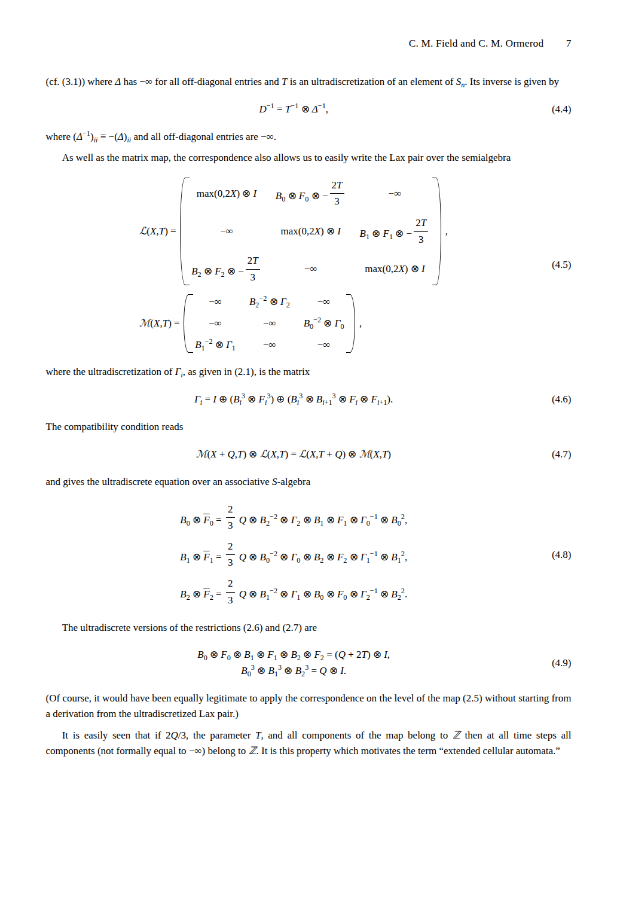C. M. Field and C. M. Ormerod 7
(cf. (3.1)) where Δ has −∞ for all off-diagonal entries and T is an ultradiscretization of an element of Sn. Its inverse is given by
D−1 = T−1 ⊗ Δ−1,
(4.4)
where (Δ−1)ii ≡ −(Δ)ii and all off-diagonal entries are −∞.
As well as the matrix map, the correspondence also allows us to easily write the Lax pair over the semialgebra
ℒ(X,T) = max(0,2X) ⊗ I B0 ⊗ F0 ⊗ −2T 3 −∞ −∞ max(0,2X) ⊗ I B1 ⊗ F1 ⊗ −2T 3 B2 ⊗ F2 ⊗ −2T 3 −∞ max(0,2X) ⊗ I ,
ℳ(X,T) = −∞ B2−2 ⊗ Γ2 −∞ −∞ −∞ B0−2 ⊗ Γ0 B1−2 ⊗ Γ1 −∞ −∞ ,
(4.5)
where the ultradiscretization of Γi, as given in (2.1), is the matrix
Γi = I ⊕ (Bi3 ⊗ Fi3) ⊕ (Bi3 ⊗ Bi+13 ⊗ Fi ⊗ Fi+1).
(4.6)
The compatibility condition reads
ℳ(X + Q,T) ⊗ ℒ(X,T) = ℒ(X,T + Q) ⊗ ℳ(X,T)
(4.7)
and gives the ultradiscrete equation over an associative S-algebra
B0 ⊗ F0 = 23 Q ⊗ B2−2 ⊗ Γ2 ⊗ B1 ⊗ F1 ⊗ Γ0−1 ⊗ B02,
B1 ⊗ F1 = 23 Q ⊗ B0−2 ⊗ Γ0 ⊗ B2 ⊗ F2 ⊗ Γ1−1 ⊗ B12,
B2 ⊗ F2 = 23 Q ⊗ B1−2 ⊗ Γ1 ⊗ B0 ⊗ F0 ⊗ Γ2−1 ⊗ B22.
(4.8)
The ultradiscrete versions of the restrictions (2.6) and (2.7) are
B0 ⊗ F0 ⊗ B1 ⊗ F1 ⊗ B2 ⊗ F2 = (Q + 2T) ⊗ I,
B03 ⊗ B13 ⊗ B23 = Q ⊗ I.
(4.9)
(Of course, it would have been equally legitimate to apply the correspondence on the level of the map (2.5) without starting from a derivation from the ultradiscretized Lax pair.)
It is easily seen that if 2Q/3, the parameter T, and all components of the map belong to ℤ then at all time steps all components (not formally equal to −∞) belong to ℤ. It is this property which motivates the term “extended cellular automata.”